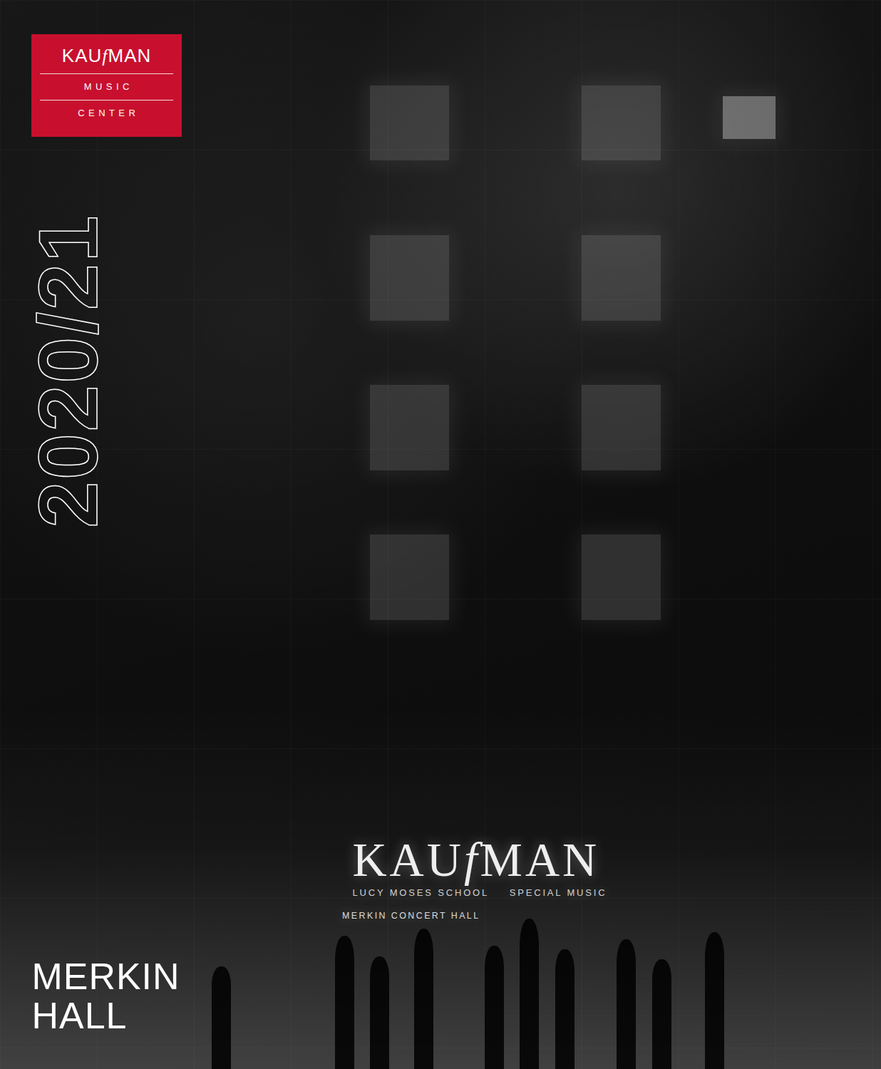KAUf MAN
MUSIC
CENTER
2020/21
KAUf MAN
Lucy Moses School Special Music
Merkin Concert Hall
Merkin
Hall